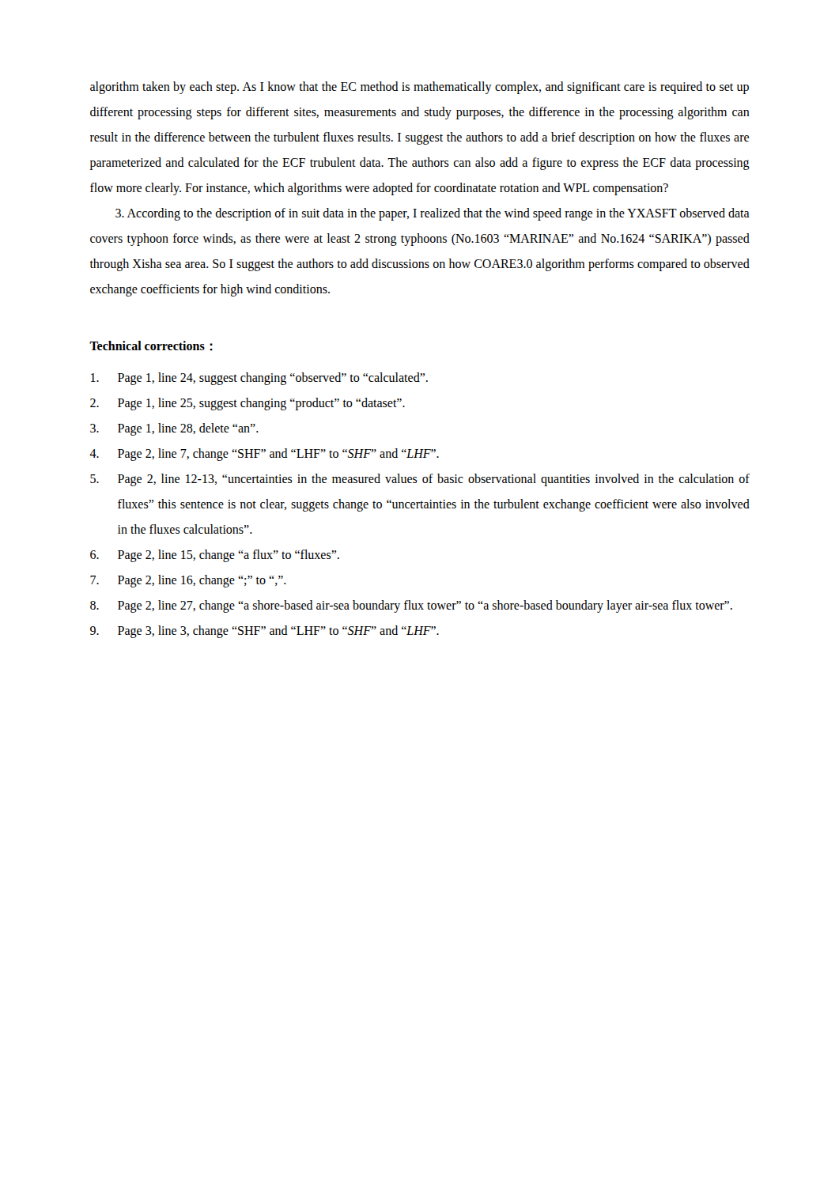algorithm taken by each step. As I know that the EC method is mathematically complex, and significant care is required to set up different processing steps for different sites, measurements and study purposes, the difference in the processing algorithm can result in the difference between the turbulent fluxes results. I suggest the authors to add a brief description on how the fluxes are parameterized and calculated for the ECF trubulent data. The authors can also add a figure to express the ECF data processing flow more clearly. For instance, which algorithms were adopted for coordinatate rotation and WPL compensation?
3. According to the description of in suit data in the paper, I realized that the wind speed range in the YXASFT observed data covers typhoon force winds, as there were at least 2 strong typhoons (No.1603 “MARINAE” and No.1624 “SARIKA”) passed through Xisha sea area. So I suggest the authors to add discussions on how COARE3.0 algorithm performs compared to observed exchange coefficients for high wind conditions.
Technical corrections：
Page 1, line 24, suggest changing “observed” to “calculated”.
Page 1, line 25, suggest changing “product” to “dataset”.
Page 1, line 28, delete “an”.
Page 2, line 7, change “SHF” and “LHF” to “SHF” and “LHF”.
Page 2, line 12-13, “uncertainties in the measured values of basic observational quantities involved in the calculation of fluxes” this sentence is not clear, suggets change to “uncertainties in the turbulent exchange coefficient were also involved in the fluxes calculations”.
Page 2, line 15, change “a flux” to “fluxes”.
Page 2, line 16, change “;” to “,”.
Page 2, line 27, change “a shore-based air-sea boundary flux tower” to “a shore-based boundary layer air-sea flux tower”.
Page 3, line 3, change “SHF” and “LHF” to “SHF” and “LHF”.